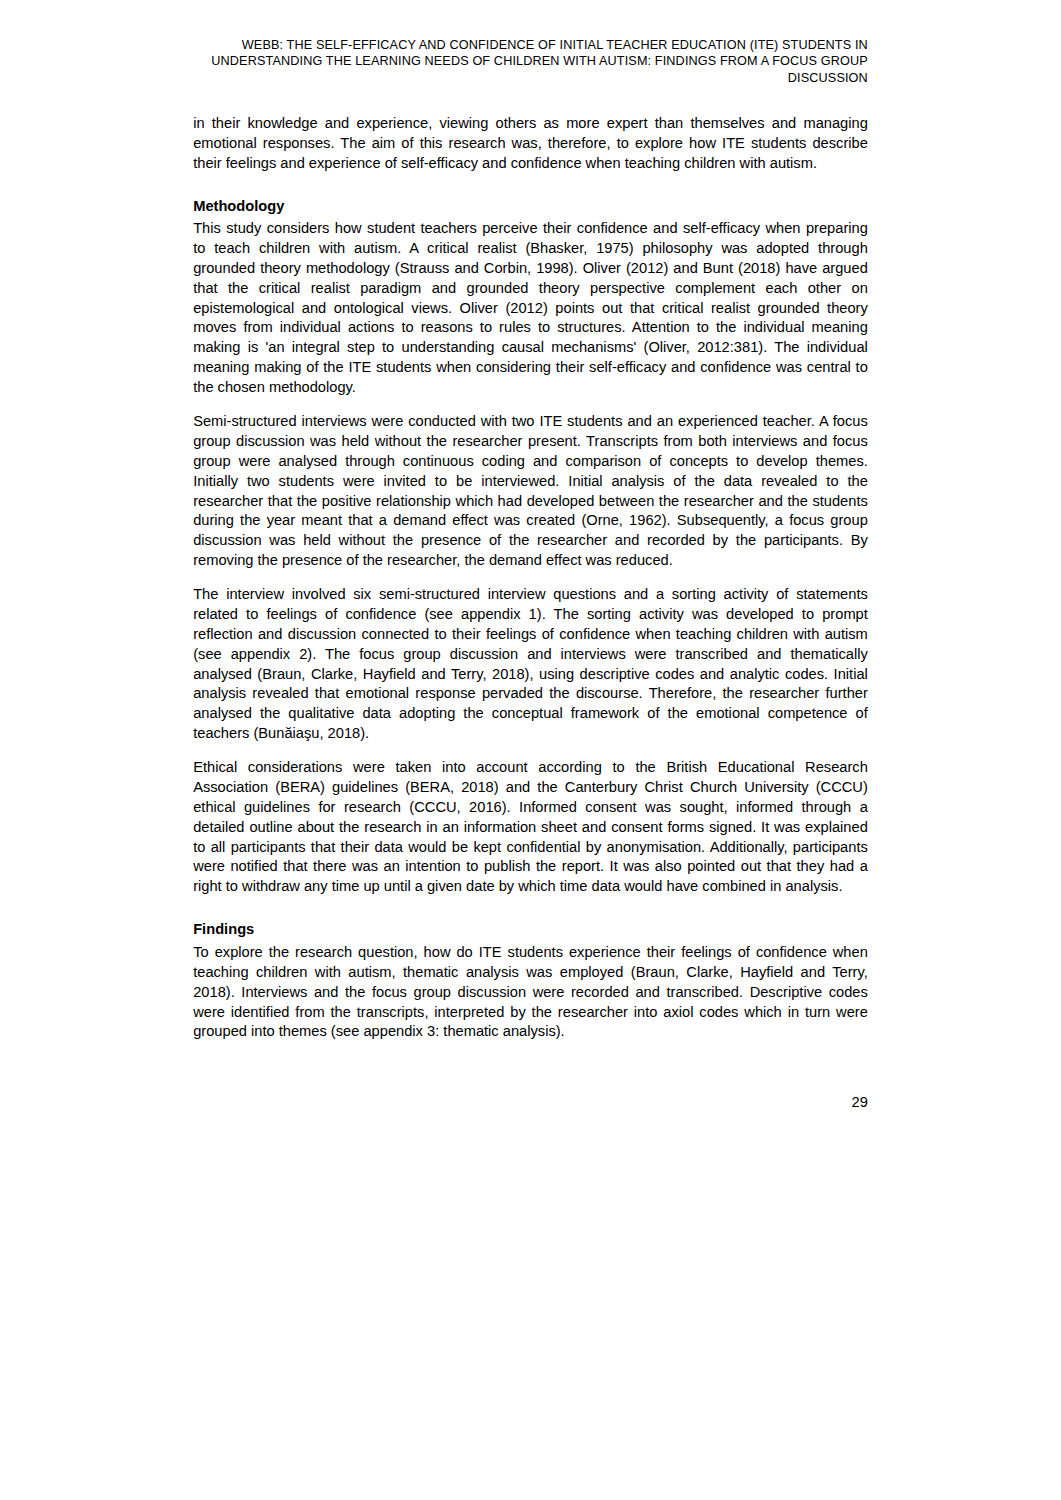Webb: The Self-Efficacy and Confidence of Initial Teacher Education (ITE) Students in Understanding the Learning Needs of Children with Autism: Findings from a Focus Group Discussion
in their knowledge and experience, viewing others as more expert than themselves and managing emotional responses. The aim of this research was, therefore, to explore how ITE students describe their feelings and experience of self-efficacy and confidence when teaching children with autism.
Methodology
This study considers how student teachers perceive their confidence and self-efficacy when preparing to teach children with autism. A critical realist (Bhasker, 1975) philosophy was adopted through grounded theory methodology (Strauss and Corbin, 1998). Oliver (2012) and Bunt (2018) have argued that the critical realist paradigm and grounded theory perspective complement each other on epistemological and ontological views. Oliver (2012) points out that critical realist grounded theory moves from individual actions to reasons to rules to structures. Attention to the individual meaning making is 'an integral step to understanding causal mechanisms' (Oliver, 2012:381). The individual meaning making of the ITE students when considering their self-efficacy and confidence was central to the chosen methodology.
Semi-structured interviews were conducted with two ITE students and an experienced teacher. A focus group discussion was held without the researcher present. Transcripts from both interviews and focus group were analysed through continuous coding and comparison of concepts to develop themes. Initially two students were invited to be interviewed. Initial analysis of the data revealed to the researcher that the positive relationship which had developed between the researcher and the students during the year meant that a demand effect was created (Orne, 1962). Subsequently, a focus group discussion was held without the presence of the researcher and recorded by the participants. By removing the presence of the researcher, the demand effect was reduced.
The interview involved six semi-structured interview questions and a sorting activity of statements related to feelings of confidence (see appendix 1). The sorting activity was developed to prompt reflection and discussion connected to their feelings of confidence when teaching children with autism (see appendix 2). The focus group discussion and interviews were transcribed and thematically analysed (Braun, Clarke, Hayfield and Terry, 2018), using descriptive codes and analytic codes. Initial analysis revealed that emotional response pervaded the discourse. Therefore, the researcher further analysed the qualitative data adopting the conceptual framework of the emotional competence of teachers (Bunăiaşu, 2018).
Ethical considerations were taken into account according to the British Educational Research Association (BERA) guidelines (BERA, 2018) and the Canterbury Christ Church University (CCCU) ethical guidelines for research (CCCU, 2016). Informed consent was sought, informed through a detailed outline about the research in an information sheet and consent forms signed. It was explained to all participants that their data would be kept confidential by anonymisation. Additionally, participants were notified that there was an intention to publish the report. It was also pointed out that they had a right to withdraw any time up until a given date by which time data would have combined in analysis.
Findings
To explore the research question, how do ITE students experience their feelings of confidence when teaching children with autism, thematic analysis was employed (Braun, Clarke, Hayfield and Terry, 2018). Interviews and the focus group discussion were recorded and transcribed. Descriptive codes were identified from the transcripts, interpreted by the researcher into axiol codes which in turn were grouped into themes (see appendix 3: thematic analysis).
29